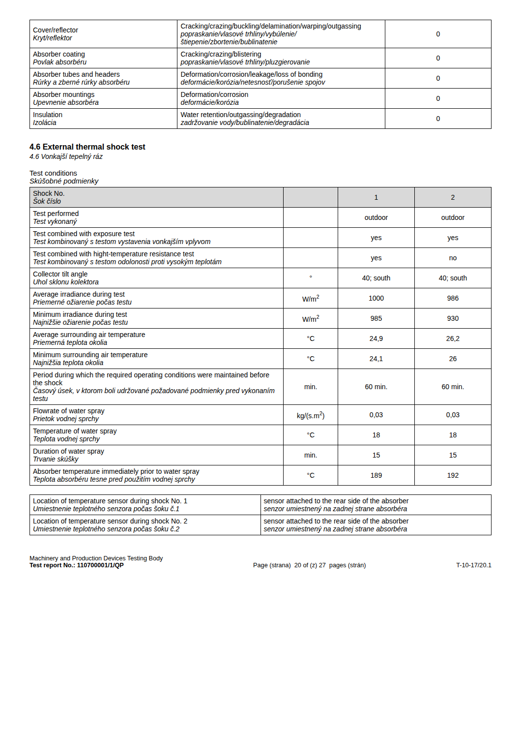| Cover/reflector Kryt/reflektor | Cracking/crazing/buckling/delamination/warping/outgassing popraskanie/vlasové trhliny/vybúlenie/štiepenie/zbortenie/bublinatenie | 0 |
| Absorber coating Povlak absorbéru | Cracking/crazing/blistering popraskanie/vlasové trhliny/pluzgierovanie | 0 |
| Absorber tubes and headers Rúrky a zberné rúrky absorbéru | Deformation/corrosion/leakage/loss of bonding deformácie/korózia/netesnosť/porušenie spojov | 0 |
| Absorber mountings Upevnenie absorbéra | Deformation/corrosion deformácie/korózia | 0 |
| Insulation Izolácia | Water retention/outgassing/degradation zadržovanie vody/bublinatenie/degradácia | 0 |
4.6 External thermal shock test
4.6 Vonkajší tepelný ráz
Test conditionsSkúšobné podmienky
| Shock No. Šok číslo | | 1 | 2 |
| Test performed Test vykonaný | | outdoor | outdoor |
| Test combined with exposure test Test kombinovaný s testom vystavenia vonkajším vplyvom | | yes | yes |
| Test combined with hight-temperature resistance test Test kombinovaný s testom odolonosti proti vysokým teplotám | | yes | no |
| Collector tilt angle Uhol sklonu kolektora | ° | 40; south | 40; south |
| Average irradiance during test Priemerné ožiarenie počas testu | W/m 2 | 1000 | 986 |
| Minimum irradiance during test Najnižšie ožiarenie počas testu | W/m 2 | 985 | 930 |
| Average surrounding air temperature Priemerná teplota okolia | °C | 24,9 | 26,2 |
| Minimum surrounding air temperature Najnižšia teplota okolia | °C | 24,1 | 26 |
| Period during which the required operating conditions were maintained before the shock Časový úsek, v ktorom boli udržované požadované podmienky pred vykonaním testu | min. | 60 min. | 60 min. |
| Flowrate of water spray Prietok vodnej sprchy | kg/(s.m 2 ) | 0,03 | 0,03 |
| Temperature of water spray Teplota vodnej sprchy | °C | 18 | 18 |
| Duration of water spray Trvanie skúšky | min. | 15 | 15 |
| Absorber temperature immediately prior to water spray Teplota absorbéru tesne pred použitím vodnej sprchy | °C | 189 | 192 |
| Location of temperature sensor during shock No. 1 Umiestnenie teplotného senzora počas šoku č.1 | sensor attached to the rear side of the absorber senzor umiestnený na zadnej strane absorbéra |
| Location of temperature sensor during shock No. 2 Umiestnenie teplotného senzora počas šoku č.2 | sensor attached to the rear side of the absorber senzor umiestnený na zadnej strane absorbéra |
Machinery and Production Devices Testing Body
Test report No.: 110700001/1/QP
Page (strana) 20 of (z) 27 pages (strán)
T-10-17/20.1